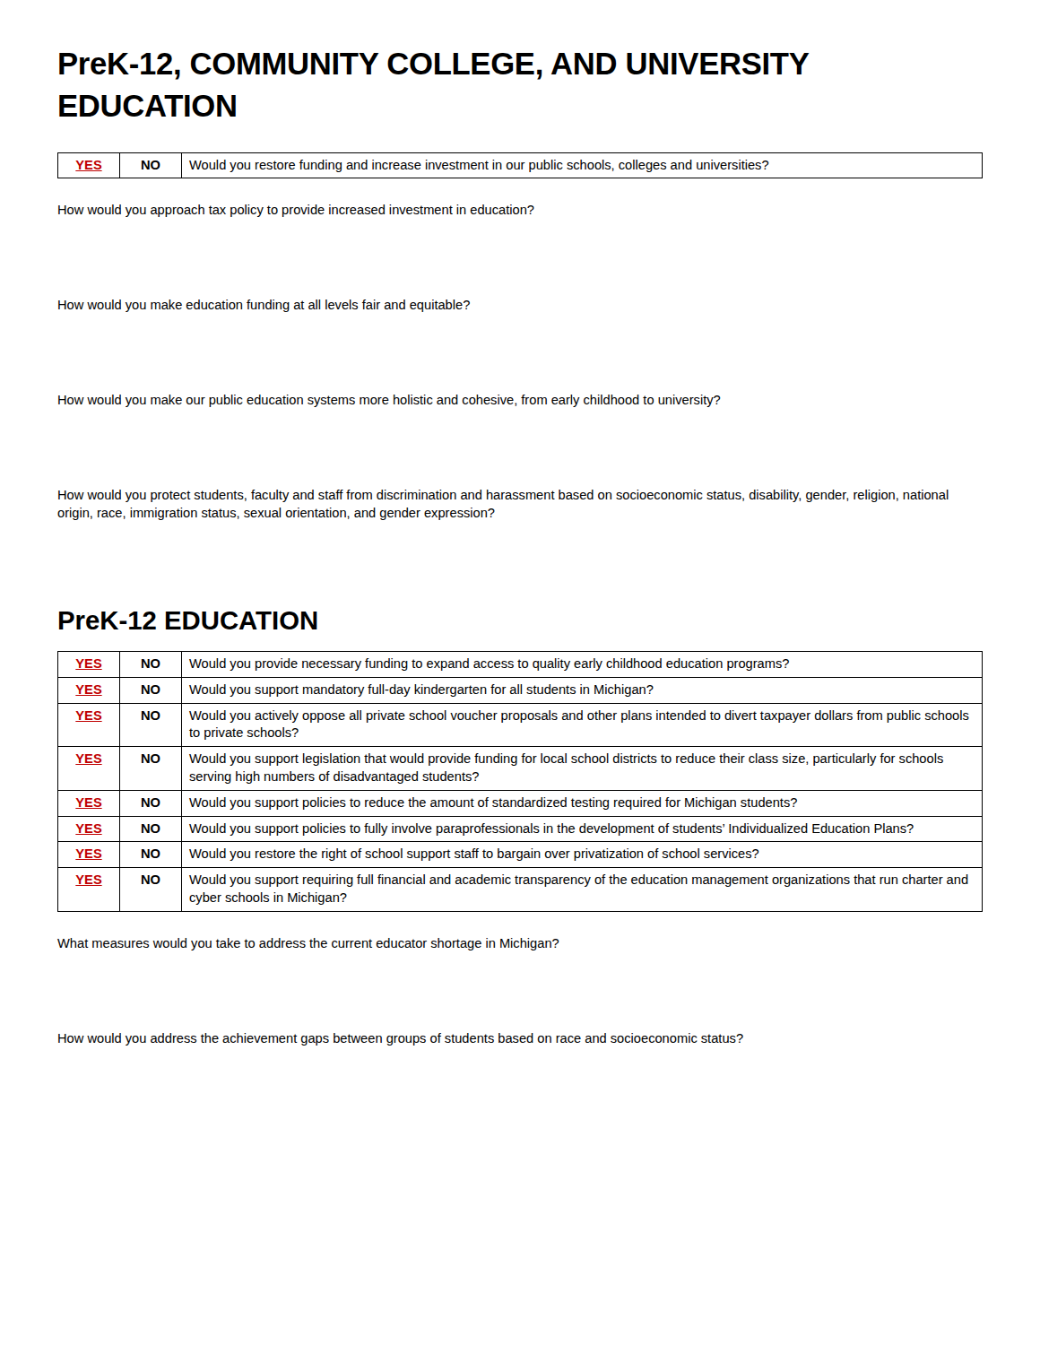PreK-12, COMMUNITY COLLEGE, AND UNIVERSITY EDUCATION
| YES | NO | Would you restore funding and increase investment in our public schools, colleges and universities? |
How would you approach tax policy to provide increased investment in education?
How would you make education funding at all levels fair and equitable?
How would you make our public education systems more holistic and cohesive, from early childhood to university?
How would you protect students, faculty and staff from discrimination and harassment based on socioeconomic status, disability, gender, religion, national origin, race, immigration status, sexual orientation, and gender expression?
PreK-12 EDUCATION
| YES | NO | Would you provide necessary funding to expand access to quality early childhood education programs? |
| YES | NO | Would you support mandatory full-day kindergarten for all students in Michigan? |
| YES | NO | Would you actively oppose all private school voucher proposals and other plans intended to divert taxpayer dollars from public schools to private schools? |
| YES | NO | Would you support legislation that would provide funding for local school districts to reduce their class size, particularly for schools serving high numbers of disadvantaged students? |
| YES | NO | Would you support policies to reduce the amount of standardized testing required for Michigan students? |
| YES | NO | Would you support policies to fully involve paraprofessionals in the development of students’ Individualized Education Plans? |
| YES | NO | Would you restore the right of school support staff to bargain over privatization of school services? |
| YES | NO | Would you support requiring full financial and academic transparency of the education management organizations that run charter and cyber schools in Michigan? |
What measures would you take to address the current educator shortage in Michigan?
How would you address the achievement gaps between groups of students based on race and socioeconomic status?